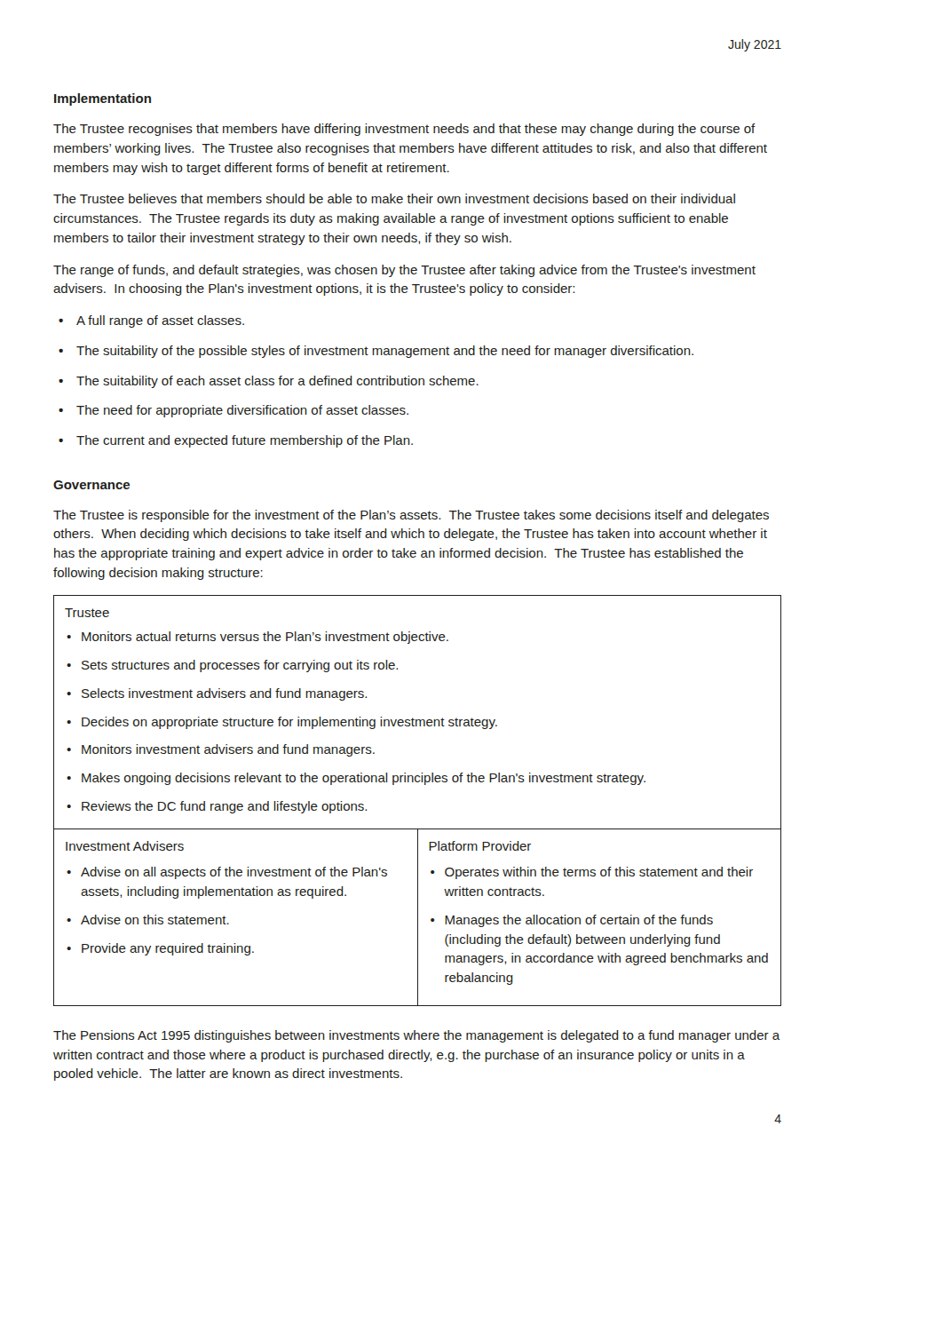July 2021
Implementation
The Trustee recognises that members have differing investment needs and that these may change during the course of members’ working lives. The Trustee also recognises that members have different attitudes to risk, and also that different members may wish to target different forms of benefit at retirement.
The Trustee believes that members should be able to make their own investment decisions based on their individual circumstances. The Trustee regards its duty as making available a range of investment options sufficient to enable members to tailor their investment strategy to their own needs, if they so wish.
The range of funds, and default strategies, was chosen by the Trustee after taking advice from the Trustee's investment advisers. In choosing the Plan's investment options, it is the Trustee's policy to consider:
A full range of asset classes.
The suitability of the possible styles of investment management and the need for manager diversification.
The suitability of each asset class for a defined contribution scheme.
The need for appropriate diversification of asset classes.
The current and expected future membership of the Plan.
Governance
The Trustee is responsible for the investment of the Plan’s assets. The Trustee takes some decisions itself and delegates others. When deciding which decisions to take itself and which to delegate, the Trustee has taken into account whether it has the appropriate training and expert advice in order to take an informed decision. The Trustee has established the following decision making structure:
Trustee
Monitors actual returns versus the Plan’s investment objective.
Sets structures and processes for carrying out its role.
Selects investment advisers and fund managers.
Decides on appropriate structure for implementing investment strategy.
Monitors investment advisers and fund managers.
Makes ongoing decisions relevant to the operational principles of the Plan's investment strategy.
Reviews the DC fund range and lifestyle options.
| Investment Advisers Advise on all aspects of the investment of the Plan's assets, including implementation as required. Advise on this statement. Provide any required training. | Platform Provider Operates within the terms of this statement and their written contracts. Manages the allocation of certain of the funds (including the default) between underlying fund managers, in accordance with agreed benchmarks and rebalancing |
The Pensions Act 1995 distinguishes between investments where the management is delegated to a fund manager under a written contract and those where a product is purchased directly, e.g. the purchase of an insurance policy or units in a pooled vehicle. The latter are known as direct investments.
4